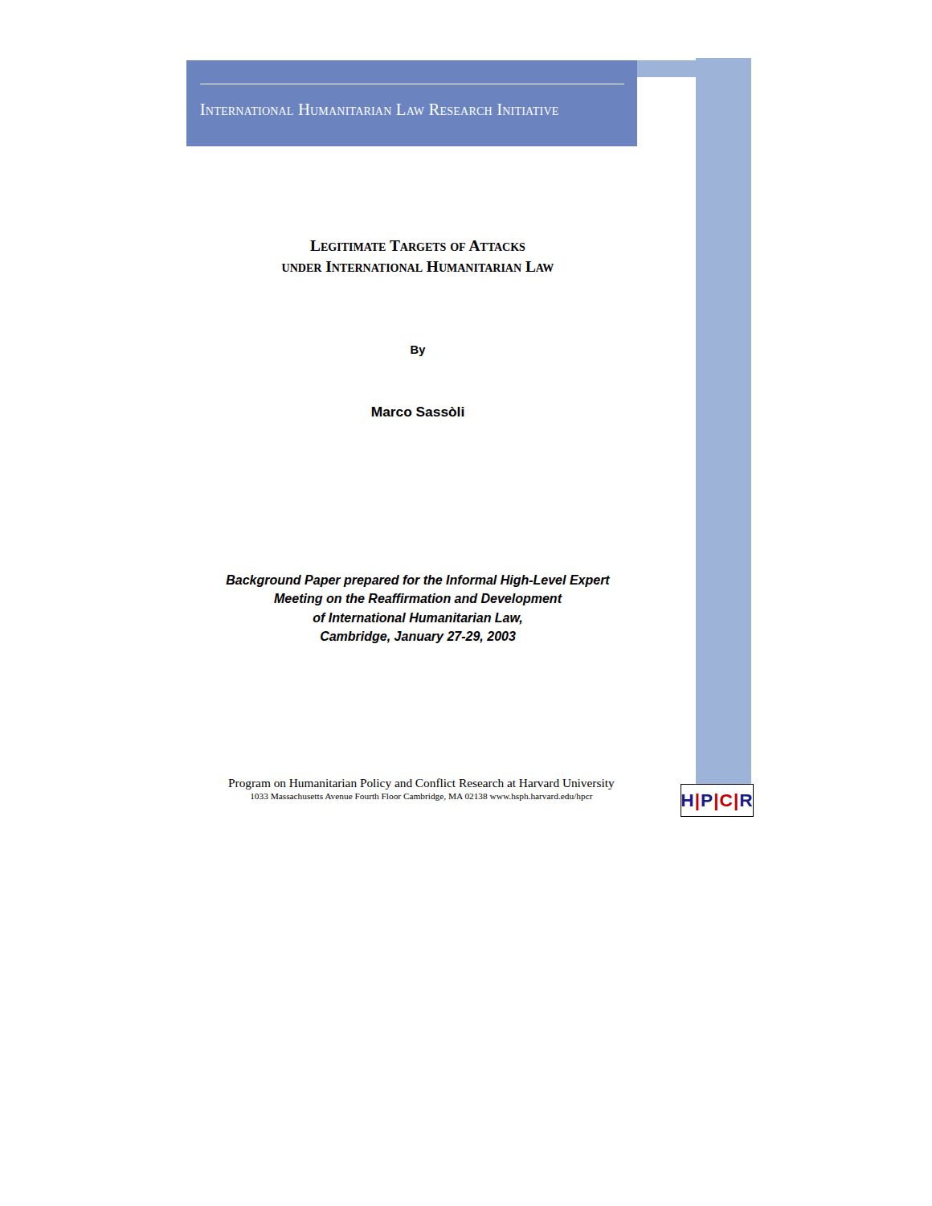International Humanitarian Law Research Initiative
Legitimate Targets of Attacks
under International Humanitarian Law
By
Marco Sassòli
Background Paper prepared for the Informal High-Level Expert
Meeting on the Reaffirmation and Development
of International Humanitarian Law,
Cambridge, January 27-29, 2003
Program on Humanitarian Policy and Conflict Research at Harvard University
1033 Massachusetts Avenue Fourth Floor Cambridge, MA 02138 www.hsph.harvard.edu/hpcr
H|P|C|R